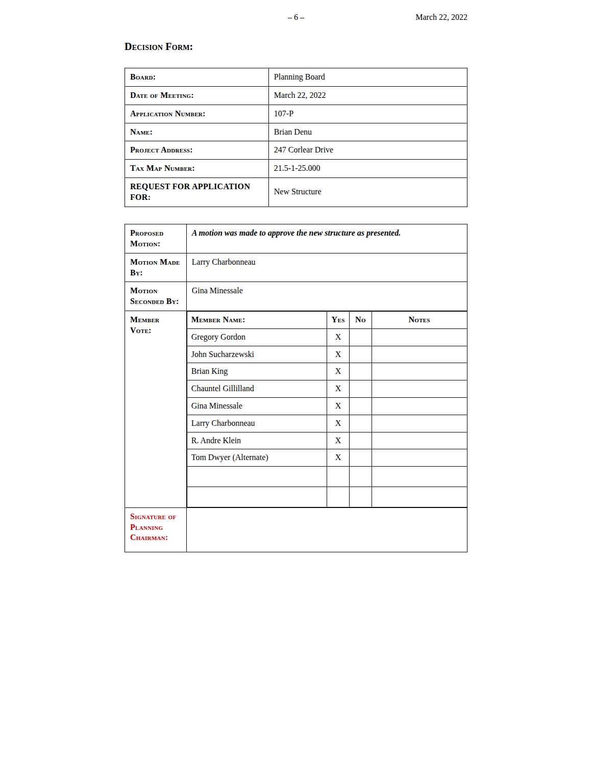– 6 – March 22, 2022
Decision Form:
| Board: | Planning Board |
| Date of Meeting: | March 22, 2022 |
| Application Number: | 107-P |
| Name: | Brian Denu |
| Project Address: | 247 Corlear Drive |
| Tax Map Number: | 21.5-1-25.000 |
| REQUEST FOR APPLICATION FOR: | New Structure |
| Proposed Motion: | A motion was made to approve the new structure as presented. |
| Motion Made By: | Larry Charbonneau |
| Motion Seconded By: | Gina Minessale |
| Member Vote: | / Member Name: / Yes / No / Notes / / --- / --- / --- / --- / / Gregory Gordon / X / / / / John Sucharzewski / X / / / / Brian King / X / / / / Chauntel Gillilland / X / / / / Gina Minessale / X / / / / Larry Charbonneau / X / / / / R. Andre Klein / X / / / / Tom Dwyer (Alternate) / X / / / |
| Signature of Planning Chairman: | |